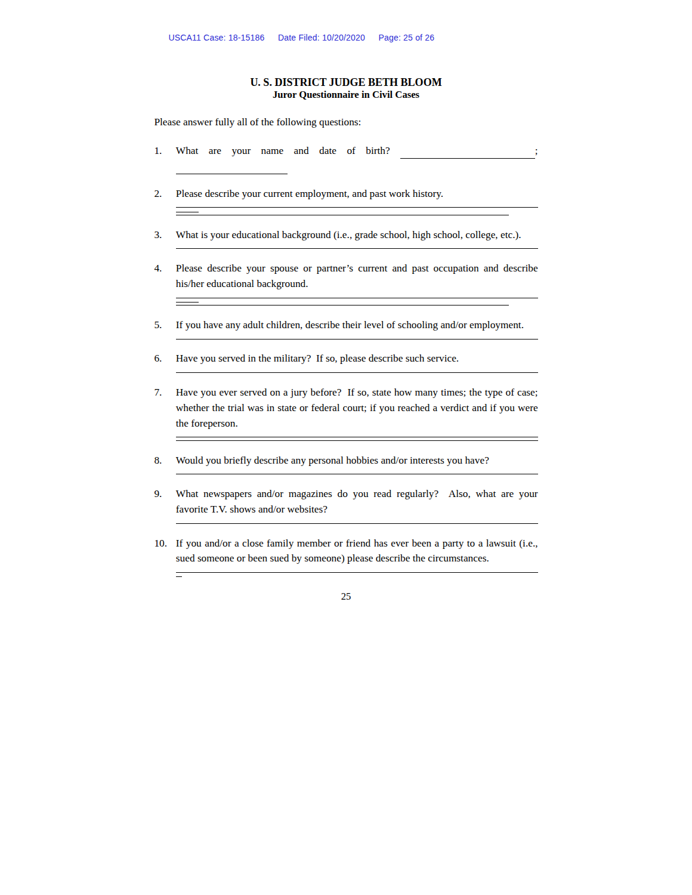USCA11 Case: 18-15186 Date Filed: 10/20/2020 Page: 25 of 26
U. S. DISTRICT JUDGE BETH BLOOM
Juror Questionnaire in Civil Cases
Please answer fully all of the following questions:
1. What are your name and date of birth? ;
2. Please describe your current employment, and past work history.
3. What is your educational background (i.e., grade school, high school, college, etc.).
4. Please describe your spouse or partner’s current and past occupation and describe his/her educational background.
5. If you have any adult children, describe their level of schooling and/or employment.
6. Have you served in the military? If so, please describe such service.
7. Have you ever served on a jury before? If so, state how many times; the type of case; whether the trial was in state or federal court; if you reached a verdict and if you were the foreperson.
8. Would you briefly describe any personal hobbies and/or interests you have?
9. What newspapers and/or magazines do you read regularly? Also, what are your favorite T.V. shows and/or websites?
10. If you and/or a close family member or friend has ever been a party to a lawsuit (i.e., sued someone or been sued by someone) please describe the circumstances.
25